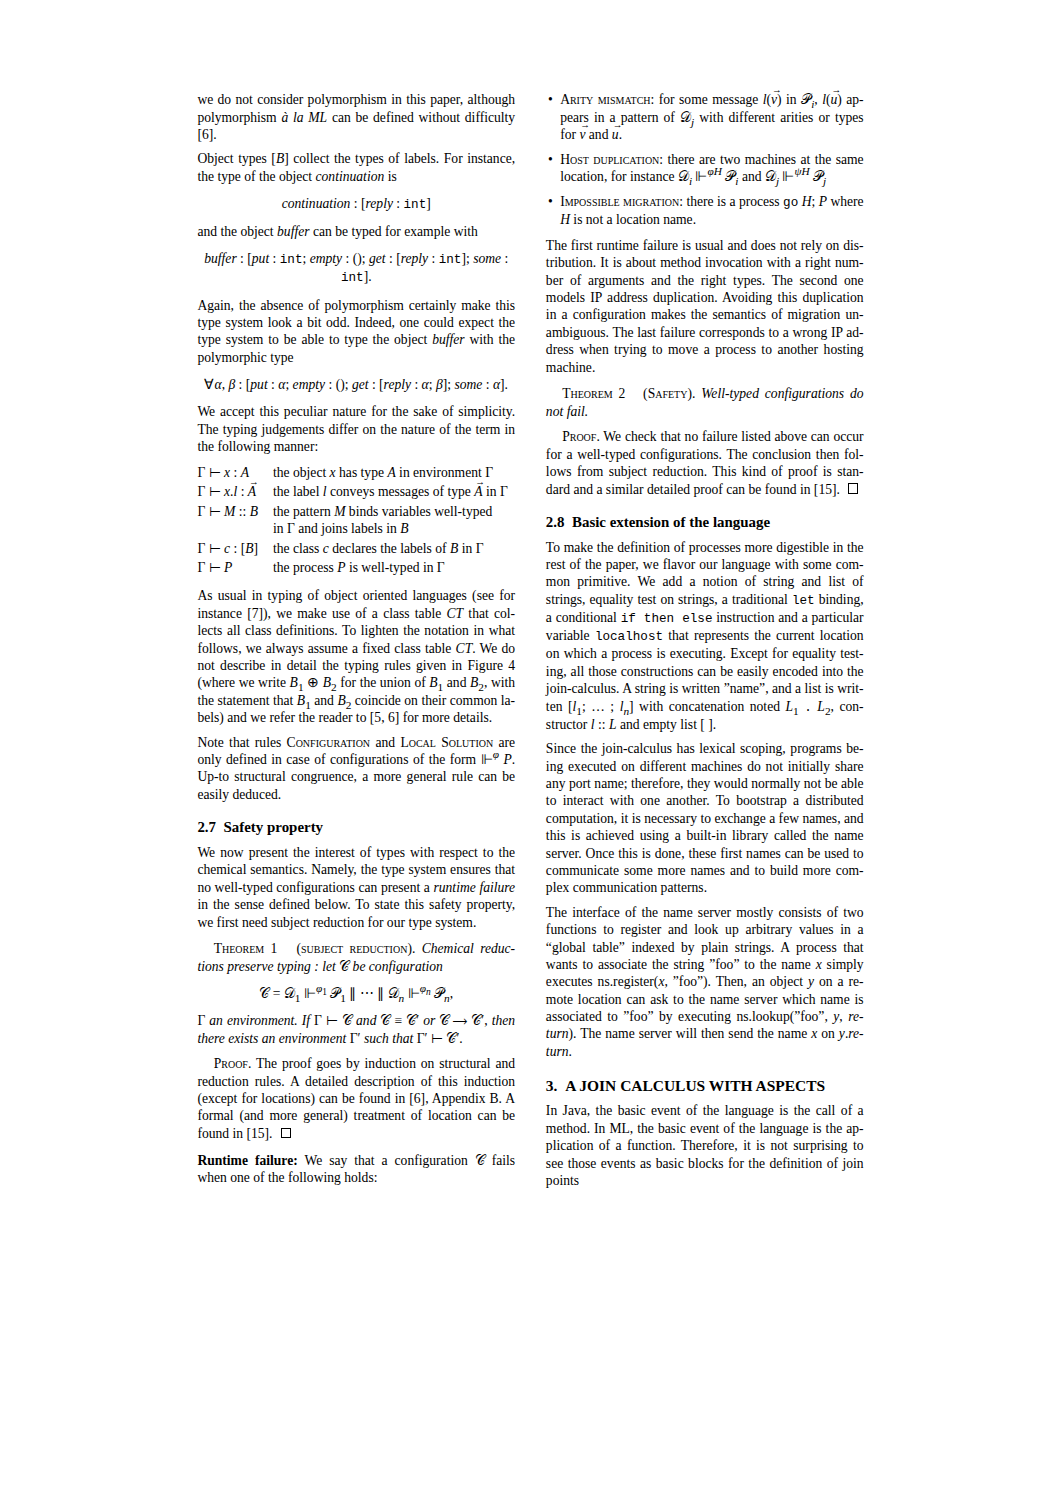we do not consider polymorphism in this paper, although polymorphism à la ML can be defined without difficulty [6].
Object types [B] collect the types of labels. For instance, the type of the object continuation is
continuation : [reply : int]
and the object buffer can be typed for example with
buffer : [put : int; empty : (); get : [reply : int]; some : int].
Again, the absence of polymorphism certainly make this type system look a bit odd. Indeed, one could expect the type system to be able to type the object buffer with the polymorphic type
∀α, β : [put : α; empty : (); get : [reply : α; β]; some : α].
We accept this peculiar nature for the sake of simplicity. The typing judgements differ on the nature of the term in the following manner:
| Γ ⊢ x : A | the object x has type A in environment Γ |
| Γ ⊢ x . l : → A | the label l conveys messages of type → A in Γ |
| Γ ⊢ M :: B | the pattern M binds variables well-typed in Γ and joins labels in B |
| Γ ⊢ c : [ B ] | the class c declares the labels of B in Γ |
| Γ ⊢ P | the process P is well-typed in Γ |
As usual in typing of object oriented languages (see for instance [7]), we make use of a class table CT that collects all class definitions. To lighten the notation in what follows, we always assume a fixed class table CT. We do not describe in detail the typing rules given in Figure 4 (where we write B1 ⊕ B2 for the union of B1 and B2, with the statement that B1 and B2 coincide on their common labels) and we refer the reader to [5, 6] for more details.
Note that rules Configuration and Local Solution are only defined in case of configurations of the form ⊩φ P. Up-to structural congruence, a more general rule can be easily deduced.
2.7 Safety property
We now present the interest of types with respect to the chemical semantics. Namely, the type system ensures that no well-typed configurations can present a runtime failure in the sense defined below. To state this safety property, we first need subject reduction for our type system.
Theorem 1 (subject reduction). Chemical reductions preserve typing : let 𝒞 be configuration
𝒞 = 𝒟1 ⊩φ1 𝒫1 ∥ ⋯ ∥ 𝒟n ⊩φn 𝒫n,
Γ an environment. If Γ ⊢ 𝒞 and 𝒞 ≡ 𝒞′ or 𝒞 ⟶ 𝒞′, then there exists an environment Γ′ such that Γ′ ⊢ 𝒞′.
Proof. The proof goes by induction on structural and reduction rules. A detailed description of this induction (except for locations) can be found in [6], Appendix B. A formal (and more general) treatment of location can be found in [15].
Runtime failure: We say that a configuration 𝒞 fails when one of the following holds:
Arity mismatch: for some message l(→v) in 𝒫i, l(→u) appears in a pattern of 𝒟j with different arities or types for →v and →u.
Host duplication: there are two machines at the same location, for instance 𝒟i ⊩φH 𝒫i and 𝒟j ⊩ψH 𝒫j
Impossible migration: there is a process go H; P where H is not a location name.
The first runtime failure is usual and does not rely on distribution. It is about method invocation with a right number of arguments and the right types. The second one models IP address duplication. Avoiding this duplication in a configuration makes the semantics of migration unambiguous. The last failure corresponds to a wrong IP address when trying to move a process to another hosting machine.
Theorem 2 (Safety). Well-typed configurations do not fail.
Proof. We check that no failure listed above can occur for a well-typed configurations. The conclusion then follows from subject reduction. This kind of proof is standard and a similar detailed proof can be found in [15].
2.8 Basic extension of the language
To make the definition of processes more digestible in the rest of the paper, we flavor our language with some common primitive. We add a notion of string and list of strings, equality test on strings, a traditional let binding, a conditional if then else instruction and a particular variable localhost that represents the current location on which a process is executing. Except for equality testing, all those constructions can be easily encoded into the join-calculus. A string is written ”name”, and a list is written [l1; … ; ln] with concatenation noted L1 . L2, constructor l :: L and empty list [ ].
Since the join-calculus has lexical scoping, programs being executed on different machines do not initially share any port name; therefore, they would normally not be able to interact with one another. To bootstrap a distributed computation, it is necessary to exchange a few names, and this is achieved using a built-in library called the name server. Once this is done, these first names can be used to communicate some more names and to build more complex communication patterns.
The interface of the name server mostly consists of two functions to register and look up arbitrary values in a “global table” indexed by plain strings. A process that wants to associate the string ”foo” to the name x simply executes ns.register(x, ”foo”). Then, an object y on a remote location can ask to the name server which name is associated to ”foo” by executing ns.lookup(”foo”, y, return). The name server will then send the name x on y.return.
3. A JOIN CALCULUS WITH ASPECTS
In Java, the basic event of the language is the call of a method. In ML, the basic event of the language is the application of a function. Therefore, it is not surprising to see those events as basic blocks for the definition of join points